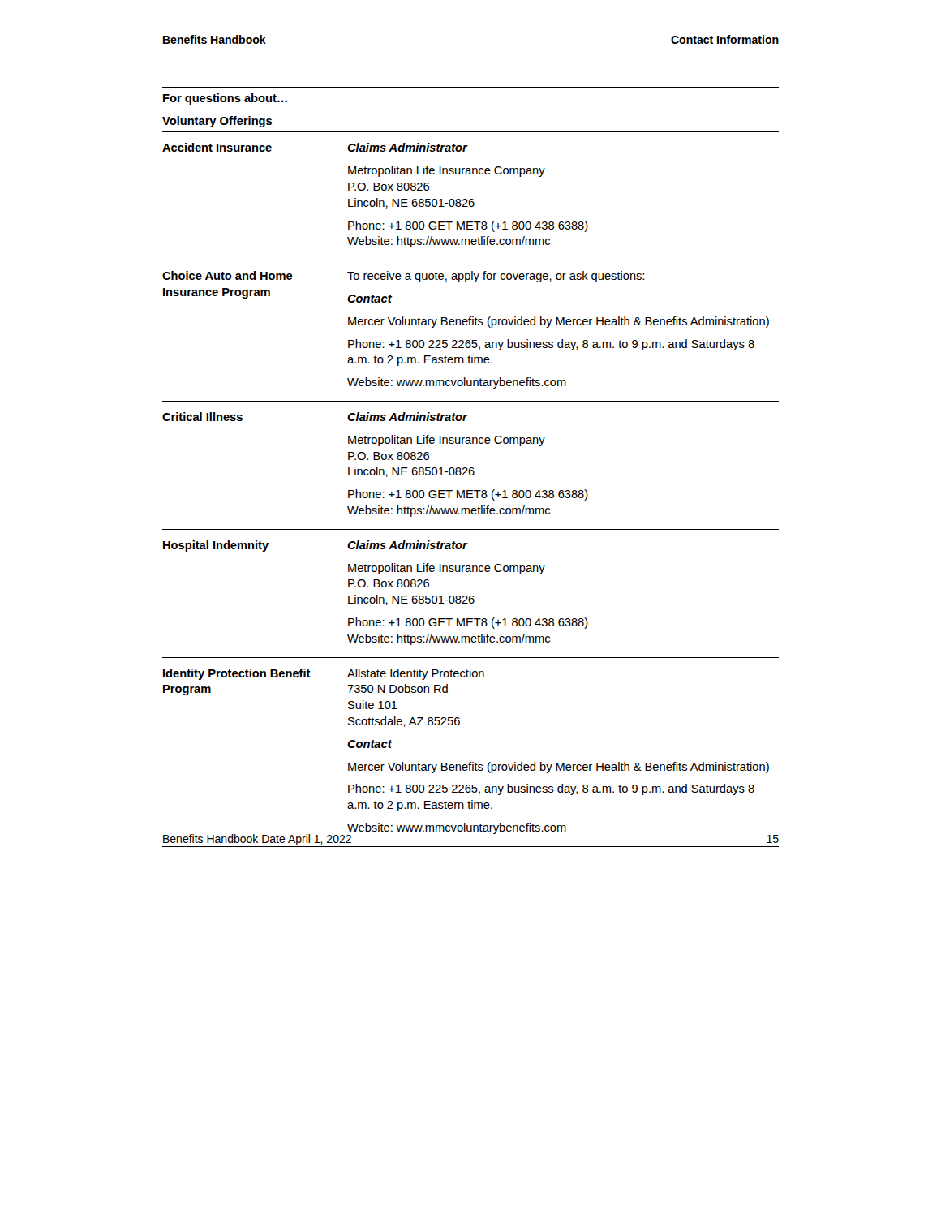Benefits Handbook Contact Information
| For questions about… |
| Voluntary Offerings |
| Accident Insurance | Claims Administrator Metropolitan Life Insurance Company P.O. Box 80826 Lincoln, NE 68501-0826 Phone: +1 800 GET MET8 (+1 800 438 6388) Website: https://www.metlife.com/mmc |
| Choice Auto and Home Insurance Program | To receive a quote, apply for coverage, or ask questions: Contact Mercer Voluntary Benefits (provided by Mercer Health & Benefits Administration) Phone: +1 800 225 2265, any business day, 8 a.m. to 9 p.m. and Saturdays 8 a.m. to 2 p.m. Eastern time. Website: www.mmcvoluntarybenefits.com |
| Critical Illness | Claims Administrator Metropolitan Life Insurance Company P.O. Box 80826 Lincoln, NE 68501-0826 Phone: +1 800 GET MET8 (+1 800 438 6388) Website: https://www.metlife.com/mmc |
| Hospital Indemnity | Claims Administrator Metropolitan Life Insurance Company P.O. Box 80826 Lincoln, NE 68501-0826 Phone: +1 800 GET MET8 (+1 800 438 6388) Website: https://www.metlife.com/mmc |
| Identity Protection Benefit Program | Allstate Identity Protection 7350 N Dobson Rd Suite 101 Scottsdale, AZ 85256 Contact Mercer Voluntary Benefits (provided by Mercer Health & Benefits Administration) Phone: +1 800 225 2265, any business day, 8 a.m. to 9 p.m. and Saturdays 8 a.m. to 2 p.m. Eastern time. Website: www.mmcvoluntarybenefits.com |
Benefits Handbook Date April 1, 2022 15